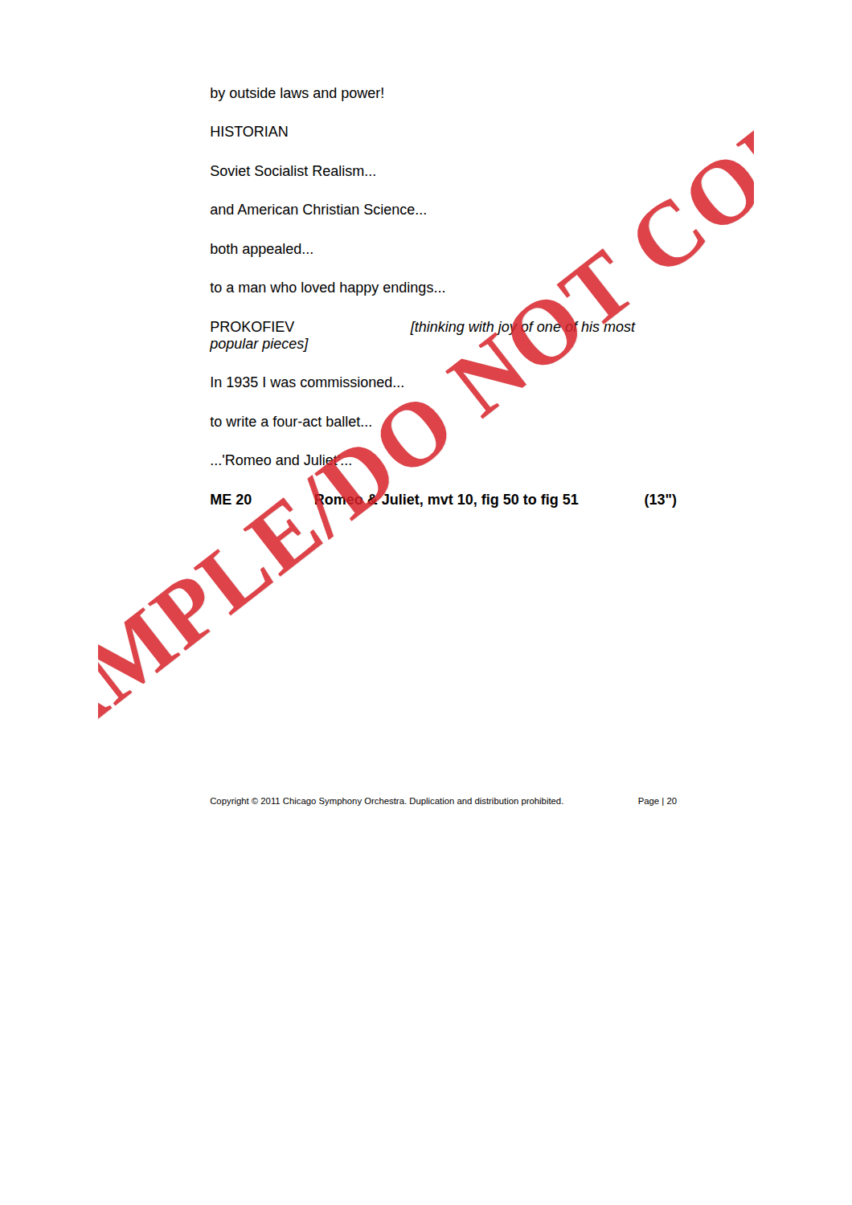SAMPLE/DO NOT COPY
by outside laws and power!
HISTORIAN
Soviet Socialist Realism...
and American Christian Science...
both appealed...
to a man who loved happy endings...
PROKOFIEV[thinking with joy of one of his most popular pieces]
In 1935 I was commissioned...
to write a four-act ballet...
...'Romeo and Juliet'...
ME 20 Romeo & Juliet, mvt 10, fig 50 to fig 51(13")
Copyright © 2011 Chicago Symphony Orchestra. Duplication and distribution prohibited. Page | 20